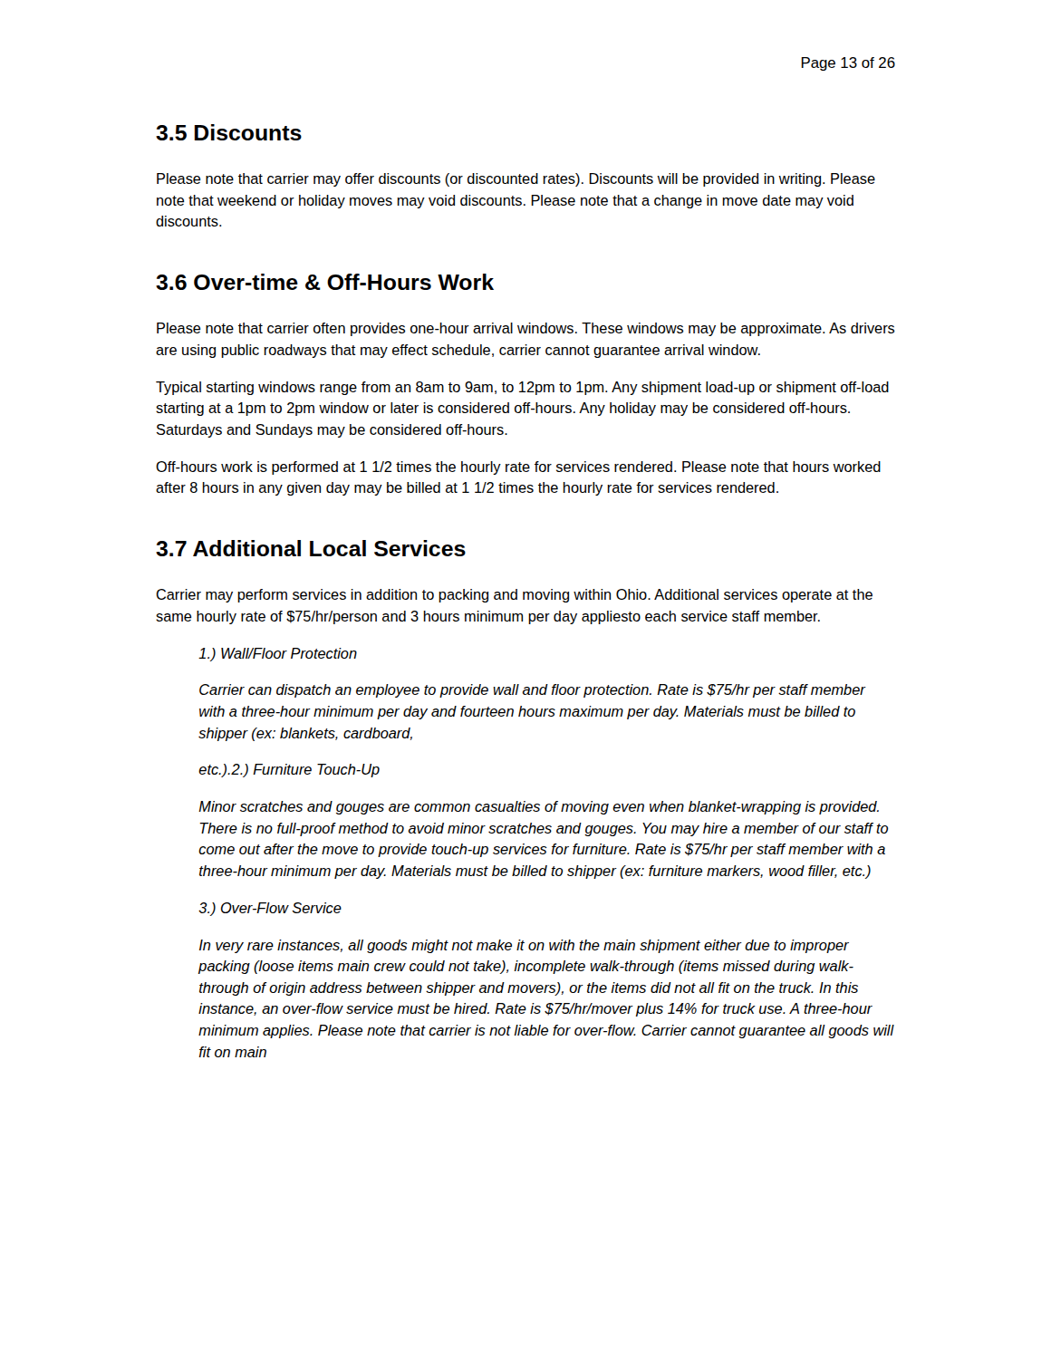Page 13 of 26
3.5 Discounts
Please note that carrier may offer discounts (or discounted rates). Discounts will be provided in writing. Please note that weekend or holiday moves may void discounts. Please note that a change in move date may void discounts.
3.6 Over-time & Off-Hours Work
Please note that carrier often provides one-hour arrival windows. These windows may be approximate. As drivers are using public roadways that may effect schedule, carrier cannot guarantee arrival window.
Typical starting windows range from an 8am to 9am, to 12pm to 1pm. Any shipment load-up or shipment off-load starting at a 1pm to 2pm window or later is considered off-hours. Any holiday may be considered off-hours. Saturdays and Sundays may be considered off-hours.
Off-hours work is performed at 1 1/2 times the hourly rate for services rendered. Please note that hours worked after 8 hours in any given day may be billed at 1 1/2 times the hourly rate for services rendered.
3.7 Additional Local Services
Carrier may perform services in addition to packing and moving within Ohio. Additional services operate at the same hourly rate of $75/hr/person and 3 hours minimum per day appliesto each service staff member.
1.) Wall/Floor Protection
Carrier can dispatch an employee to provide wall and floor protection. Rate is $75/hr per staff member with a three-hour minimum per day and fourteen hours maximum per day. Materials must be billed to shipper (ex: blankets, cardboard,
etc.).2.) Furniture Touch-Up
Minor scratches and gouges are common casualties of moving even when blanket-wrapping is provided. There is no full-proof method to avoid minor scratches and gouges. You may hire a member of our staff to come out after the move to provide touch-up services for furniture. Rate is $75/hr per staff member with a three-hour minimum per day. Materials must be billed to shipper (ex: furniture markers, wood filler, etc.)
3.) Over-Flow Service
In very rare instances, all goods might not make it on with the main shipment either due to improper packing (loose items main crew could not take), incomplete walk-through (items missed during walk-through of origin address between shipper and movers), or the items did not all fit on the truck. In this instance, an over-flow service must be hired. Rate is $75/hr/mover plus 14% for truck use. A three-hour minimum applies. Please note that carrier is not liable for over-flow. Carrier cannot guarantee all goods will fit on main